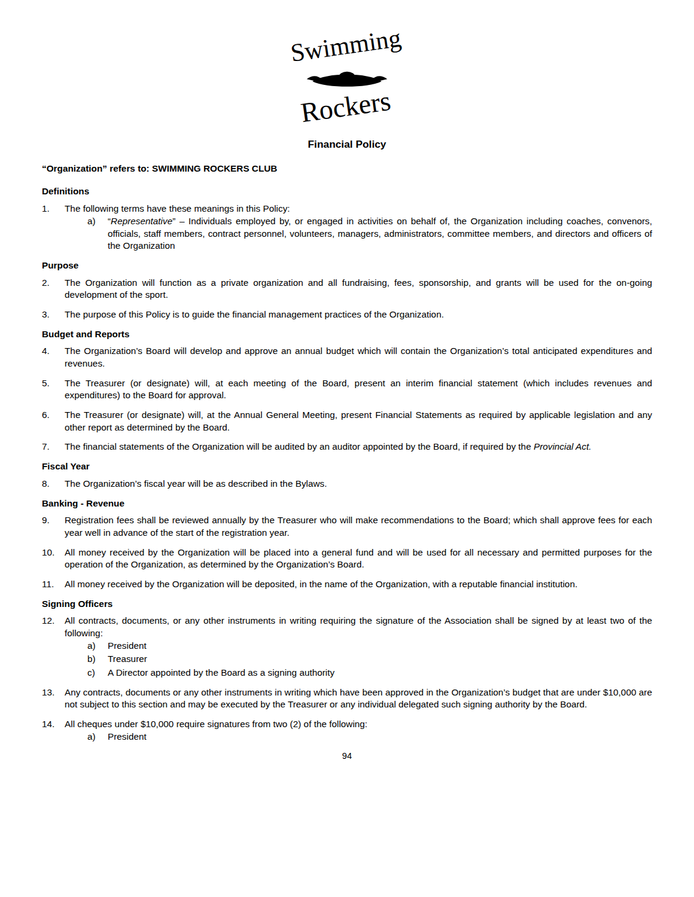Swimming Rockers
Financial Policy
“Organization” refers to: SWIMMING ROCKERS CLUB
Definitions
1. The following terms have these meanings in this Policy:
a) “Representative” – Individuals employed by, or engaged in activities on behalf of, the Organization including coaches, convenors, officials, staff members, contract personnel, volunteers, managers, administrators, committee members, and directors and officers of the Organization
Purpose
2. The Organization will function as a private organization and all fundraising, fees, sponsorship, and grants will be used for the on-going development of the sport.
3. The purpose of this Policy is to guide the financial management practices of the Organization.
Budget and Reports
4. The Organization’s Board will develop and approve an annual budget which will contain the Organization’s total anticipated expenditures and revenues.
5. The Treasurer (or designate) will, at each meeting of the Board, present an interim financial statement (which includes revenues and expenditures) to the Board for approval.
6. The Treasurer (or designate) will, at the Annual General Meeting, present Financial Statements as required by applicable legislation and any other report as determined by the Board.
7. The financial statements of the Organization will be audited by an auditor appointed by the Board, if required by the Provincial Act.
Fiscal Year
8. The Organization’s fiscal year will be as described in the Bylaws.
Banking - Revenue
9. Registration fees shall be reviewed annually by the Treasurer who will make recommendations to the Board; which shall approve fees for each year well in advance of the start of the registration year.
10. All money received by the Organization will be placed into a general fund and will be used for all necessary and permitted purposes for the operation of the Organization, as determined by the Organization’s Board.
11. All money received by the Organization will be deposited, in the name of the Organization, with a reputable financial institution.
Signing Officers
12. All contracts, documents, or any other instruments in writing requiring the signature of the Association shall be signed by at least two of the following:
a) President
b) Treasurer
c) A Director appointed by the Board as a signing authority
13. Any contracts, documents or any other instruments in writing which have been approved in the Organization’s budget that are under $10,000 are not subject to this section and may be executed by the Treasurer or any individual delegated such signing authority by the Board.
14. All cheques under $10,000 require signatures from two (2) of the following:
a) President
94